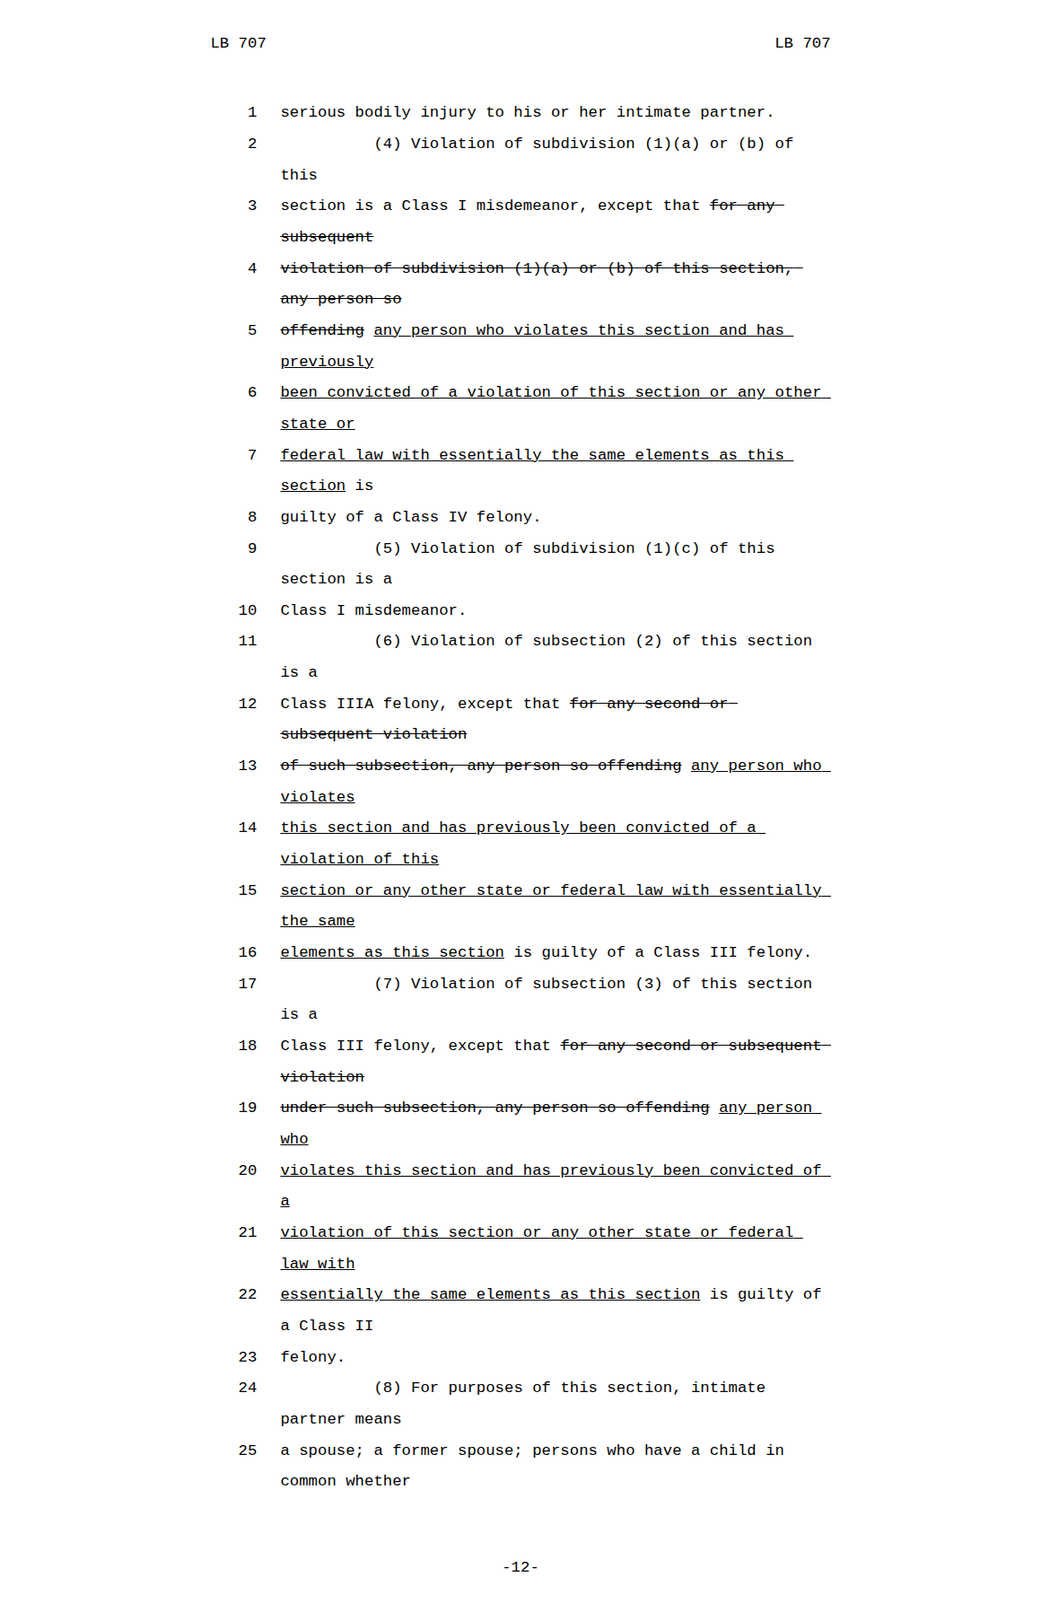LB 707 LB 707
1 serious bodily injury to his or her intimate partner.
2 (4) Violation of subdivision (1)(a) or (b) of this
3 section is a Class I misdemeanor, except that for any subsequent
4 violation of subdivision (1)(a) or (b) of this section, any person so
5 offending any person who violates this section and has previously
6 been convicted of a violation of this section or any other state or
7 federal law with essentially the same elements as this section is
8 guilty of a Class IV felony.
9 (5) Violation of subdivision (1)(c) of this section is a
10 Class I misdemeanor.
11 (6) Violation of subsection (2) of this section is a
12 Class IIIA felony, except that for any second or subsequent violation
13 of such subsection, any person so offending any person who violates
14 this section and has previously been convicted of a violation of this
15 section or any other state or federal law with essentially the same
16 elements as this section is guilty of a Class III felony.
17 (7) Violation of subsection (3) of this section is a
18 Class III felony, except that for any second or subsequent violation
19 under such subsection, any person so offending any person who
20 violates this section and has previously been convicted of a
21 violation of this section or any other state or federal law with
22 essentially the same elements as this section is guilty of a Class II
23 felony.
24 (8) For purposes of this section, intimate partner means
25 a spouse; a former spouse; persons who have a child in common whether
-12-